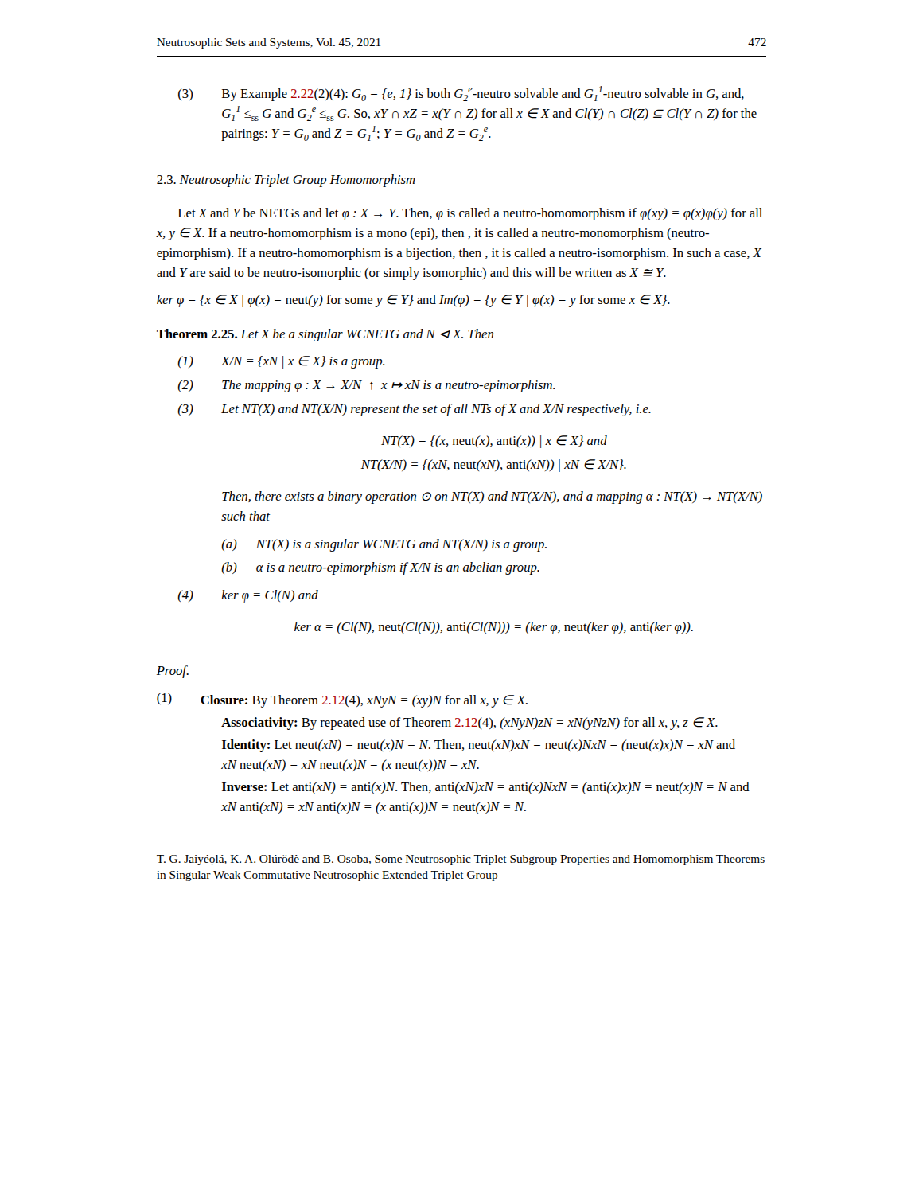Neutrosophic Sets and Systems, Vol. 45, 2021 472
(3) By Example 2.22(2)(4): G0 = {e, 1} is both G2e-neutro solvable and G11-neutro solvable in G, and, G11 ≤ss G and G2e ≤ss G. So, xY ∩ xZ = x(Y ∩ Z) for all x ∈ X and Cl(Y) ∩ Cl(Z) ⊆ Cl(Y ∩ Z) for the pairings: Y = G0 and Z = G11; Y = G0 and Z = G2e.
2.3. Neutrosophic Triplet Group Homomorphism
Let X and Y be NETGs and let φ : X → Y. Then, φ is called a neutro-homomorphism if φ(xy) = φ(x)φ(y) for all x, y ∈ X. If a neutro-homomorphism is a mono (epi), then , it is called a neutro-monomorphism (neutro-epimorphism). If a neutro-homomorphism is a bijection, then , it is called a neutro-isomorphism. In such a case, X and Y are said to be neutro-isomorphic (or simply isomorphic) and this will be written as X ≅ Y.
ker φ = {x ∈ X | φ(x) = neut(y) for some y ∈ Y} and Im(φ) = {y ∈ Y | φ(x) = y for some x ∈ X}.
Theorem 2.25. Let X be a singular WCNETG and N ⊲ X. Then
(1) X/N = {xN | x ∈ X} is a group.
(2) The mapping φ : X → X/N ↑ x ↦ xN is a neutro-epimorphism.
(3) Let NT(X) and NT(X/N) represent the set of all NTs of X and X/N respectively, i.e.
NT(X) = {(x, neut(x), anti(x)) | x ∈ X} and NT(X/N) = {(xN, neut(xN), anti(xN)) | xN ∈ X/N}.
Then, there exists a binary operation ⊙ on NT(X) and NT(X/N), and a mapping α : NT(X) → NT(X/N) such that
(a) NT(X) is a singular WCNETG and NT(X/N) is a group.
(b) α is a neutro-epimorphism if X/N is an abelian group.
(4) ker φ = Cl(N) and
ker α = (Cl(N), neut(Cl(N)), anti(Cl(N))) = (ker φ, neut(ker φ), anti(ker φ)).
Proof.
(1)
Closure: By Theorem 2.12(4), xNyN = (xy)N for all x, y ∈ X.
Associativity: By repeated use of Theorem 2.12(4), (xNyN)zN = xN(yNzN) for all x, y, z ∈ X.
Identity: Let neut(xN) = neut(x)N = N. Then, neut(xN)xN = neut(x)NxN = (neut(x)x)N = xN and xN neut(xN) = xN neut(x)N = (x neut(x))N = xN.
Inverse: Let anti(xN) = anti(x)N. Then, anti(xN)xN = anti(x)NxN = (anti(x)x)N = neut(x)N = N and xN anti(xN) = xN anti(x)N = (x anti(x))N = neut(x)N = N.
T. G. Jaiyéọlá, K. A. Olúrŏdè and B. Osoba, Some Neutrosophic Triplet Subgroup Properties and Homomorphism Theorems in Singular Weak Commutative Neutrosophic Extended Triplet Group